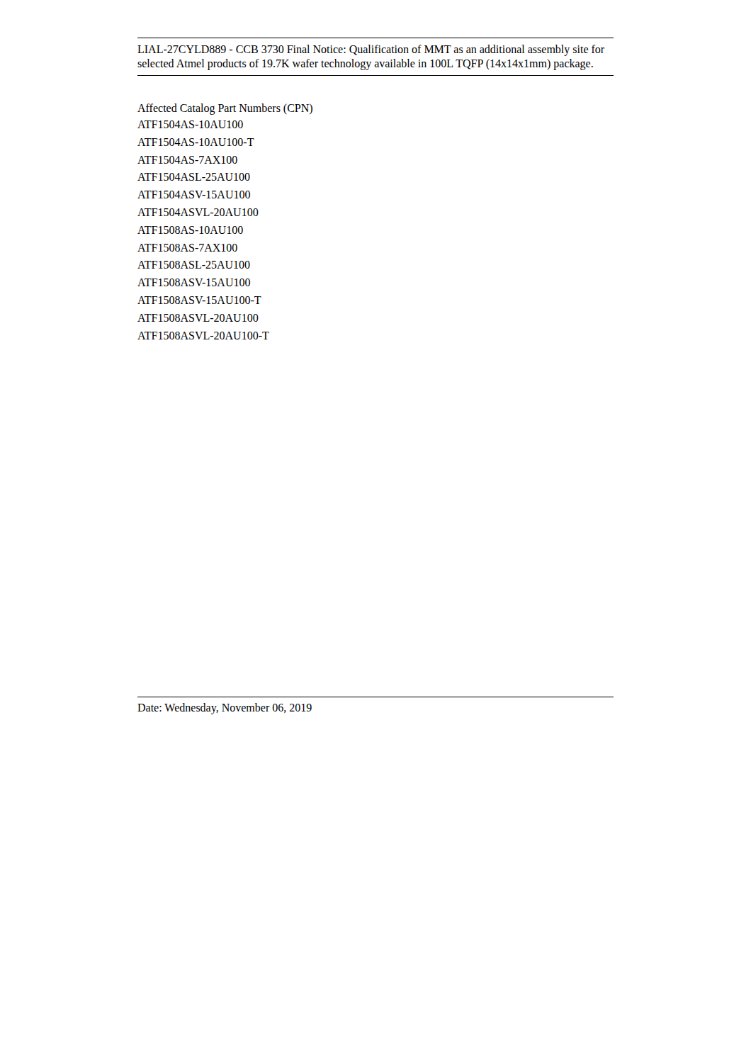LIAL-27CYLD889 - CCB 3730 Final Notice: Qualification of MMT as an additional assembly site for selected Atmel products of 19.7K wafer technology available in 100L TQFP (14x14x1mm) package.
Affected Catalog Part Numbers (CPN)
ATF1504AS-10AU100
ATF1504AS-10AU100-T
ATF1504AS-7AX100
ATF1504ASL-25AU100
ATF1504ASV-15AU100
ATF1504ASVL-20AU100
ATF1508AS-10AU100
ATF1508AS-7AX100
ATF1508ASL-25AU100
ATF1508ASV-15AU100
ATF1508ASV-15AU100-T
ATF1508ASVL-20AU100
ATF1508ASVL-20AU100-T
Date: Wednesday, November 06, 2019